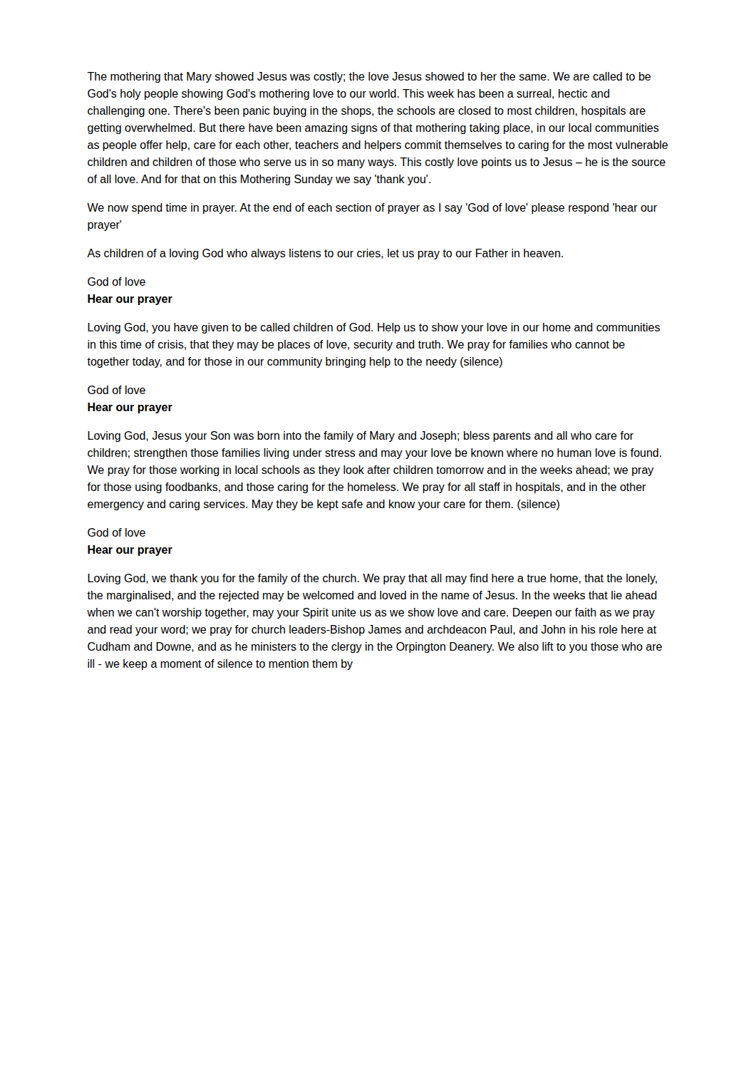The mothering that Mary showed Jesus was costly; the love Jesus showed to her the same. We are called to be God's holy people showing God's mothering love to our world. This week has been a surreal, hectic and challenging one. There's been panic buying in the shops, the schools are closed to most children, hospitals are getting overwhelmed. But there have been amazing signs of that mothering taking place, in our local communities as people offer help, care for each other, teachers and helpers commit themselves to caring for the most vulnerable children and children of those who serve us in so many ways. This costly love points us to Jesus – he is the source of all love. And for that on this Mothering Sunday we say 'thank you'.
We now spend time in prayer. At the end of each section of prayer as I say 'God of love' please respond 'hear our prayer'
As children of a loving God who always listens to our cries, let us pray to our Father in heaven.
God of love
Hear our prayer
Loving God, you have given to be called children of God. Help us to show your love in our home and communities in this time of crisis, that they may be places of love, security and truth. We pray for families who cannot be together today, and for those in our community bringing help to the needy (silence)
God of love
Hear our prayer
Loving God, Jesus your Son was born into the family of Mary and Joseph; bless parents and all who care for children; strengthen those families living under stress and may your love be known where no human love is found. We pray for those working in local schools as they look after children tomorrow and in the weeks ahead; we pray for those using foodbanks, and those caring for the homeless. We pray for all staff in hospitals, and in the other emergency and caring services. May they be kept safe and know your care for them. (silence)
God of love
Hear our prayer
Loving God, we thank you for the family of the church. We pray that all may find here a true home, that the lonely, the marginalised, and the rejected may be welcomed and loved in the name of Jesus. In the weeks that lie ahead when we can't worship together, may your Spirit unite us as we show love and care. Deepen our faith as we pray and read your word; we pray for church leaders-Bishop James and archdeacon Paul, and John in his role here at Cudham and Downe, and as he ministers to the clergy in the Orpington Deanery. We also lift to you those who are ill - we keep a moment of silence to mention them by